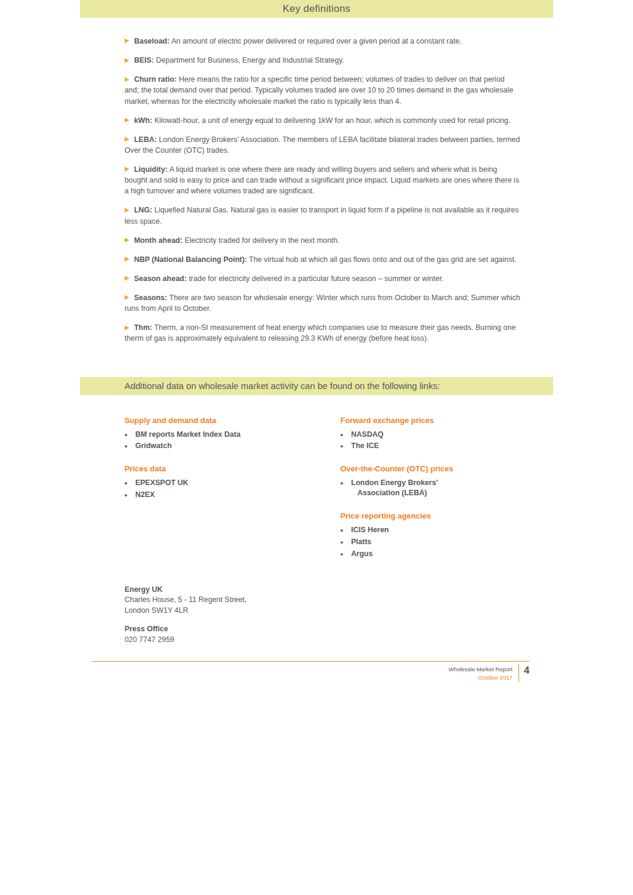Key definitions
▶Baseload: An amount of electric power delivered or required over a given period at a constant rate.
▶BEIS: Department for Business, Energy and Industrial Strategy.
▶Churn ratio: Here means the ratio for a specific time period between; volumes of trades to deliver on that period and; the total demand over that period. Typically volumes traded are over 10 to 20 times demand in the gas wholesale market, whereas for the electricity wholesale market the ratio is typically less than 4.
▶kWh: Kilowatt-hour, a unit of energy equal to delivering 1kW for an hour, which is commonly used for retail pricing.
▶LEBA: London Energy Brokers’ Association. The members of LEBA facilitate bilateral trades between parties, termed Over the Counter (OTC) trades.
▶Liquidity: A liquid market is one where there are ready and willing buyers and sellers and where what is being bought and sold is easy to price and can trade without a significant price impact. Liquid markets are ones where there is a high turnover and where volumes traded are significant.
▶LNG: Liquefied Natural Gas. Natural gas is easier to transport in liquid form if a pipeline is not available as it requires less space.
▶Month ahead: Electricity traded for delivery in the next month.
▶NBP (National Balancing Point): The virtual hub at which all gas flows onto and out of the gas grid are set against.
▶Season ahead: trade for electricity delivered in a particular future season – summer or winter.
▶Seasons: There are two season for wholesale energy: Winter which runs from October to March and; Summer which runs from April to October.
▶Thm: Therm, a non-SI measurement of heat energy which companies use to measure their gas needs. Burning one therm of gas is approximately equivalent to releasing 29.3 KWh of energy (before heat loss).
Additional data on wholesale market activity can be found on the following links:
Supply and demand data
BM reports Market Index Data
Gridwatch
Prices data
EPEXSPOT UK
N2EX
Forward exchange prices
NASDAQ
The ICE
Over-the-Counter (OTC) prices
London Energy Brokers’
Association (LEBA)
Price reporting agencies
ICIS Heren
Platts
Argus
Energy UK
Charles House, 5 - 11 Regent Street,
London SW1Y 4LR
Press Office
020 7747 2959
Wholesale Market Report October 2017
4